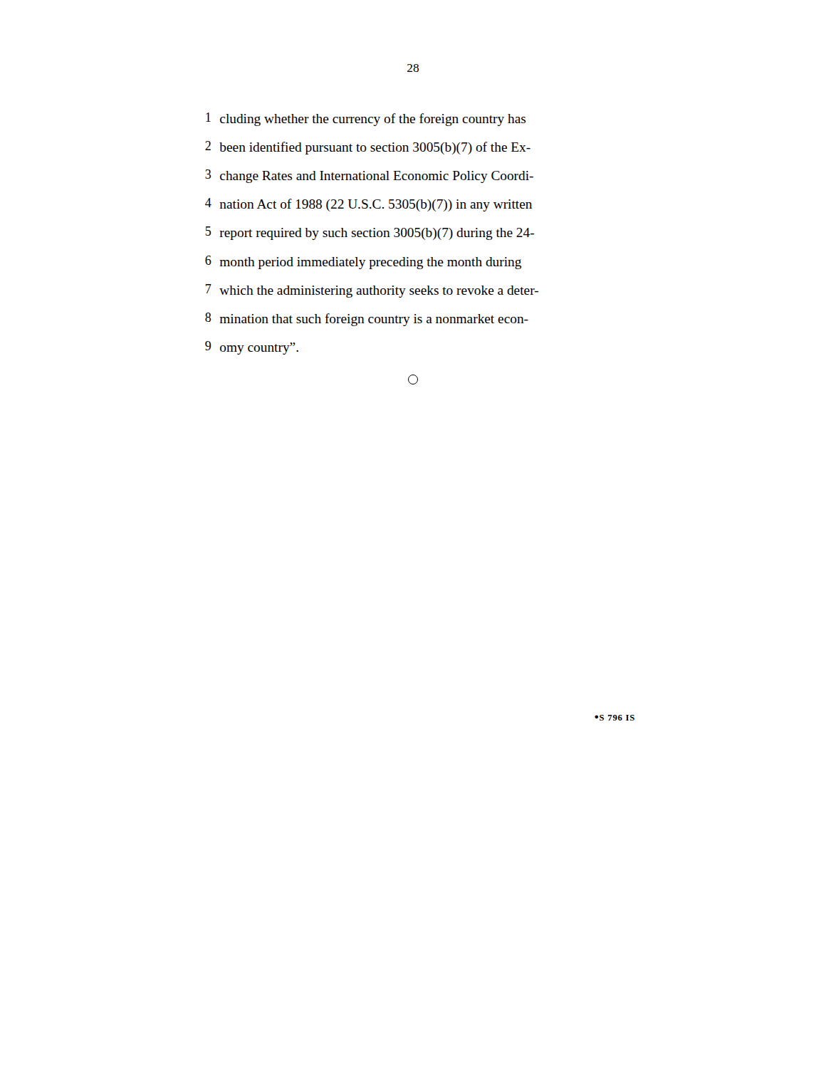28
cluding whether the currency of the foreign country has
been identified pursuant to section 3005(b)(7) of the Ex-
change Rates and International Economic Policy Coordi-
nation Act of 1988 (22 U.S.C. 5305(b)(7)) in any written
report required by such section 3005(b)(7) during the 24-
month period immediately preceding the month during
which the administering authority seeks to revoke a deter-
mination that such foreign country is a nonmarket econ-
omy country”.
●S 796 IS